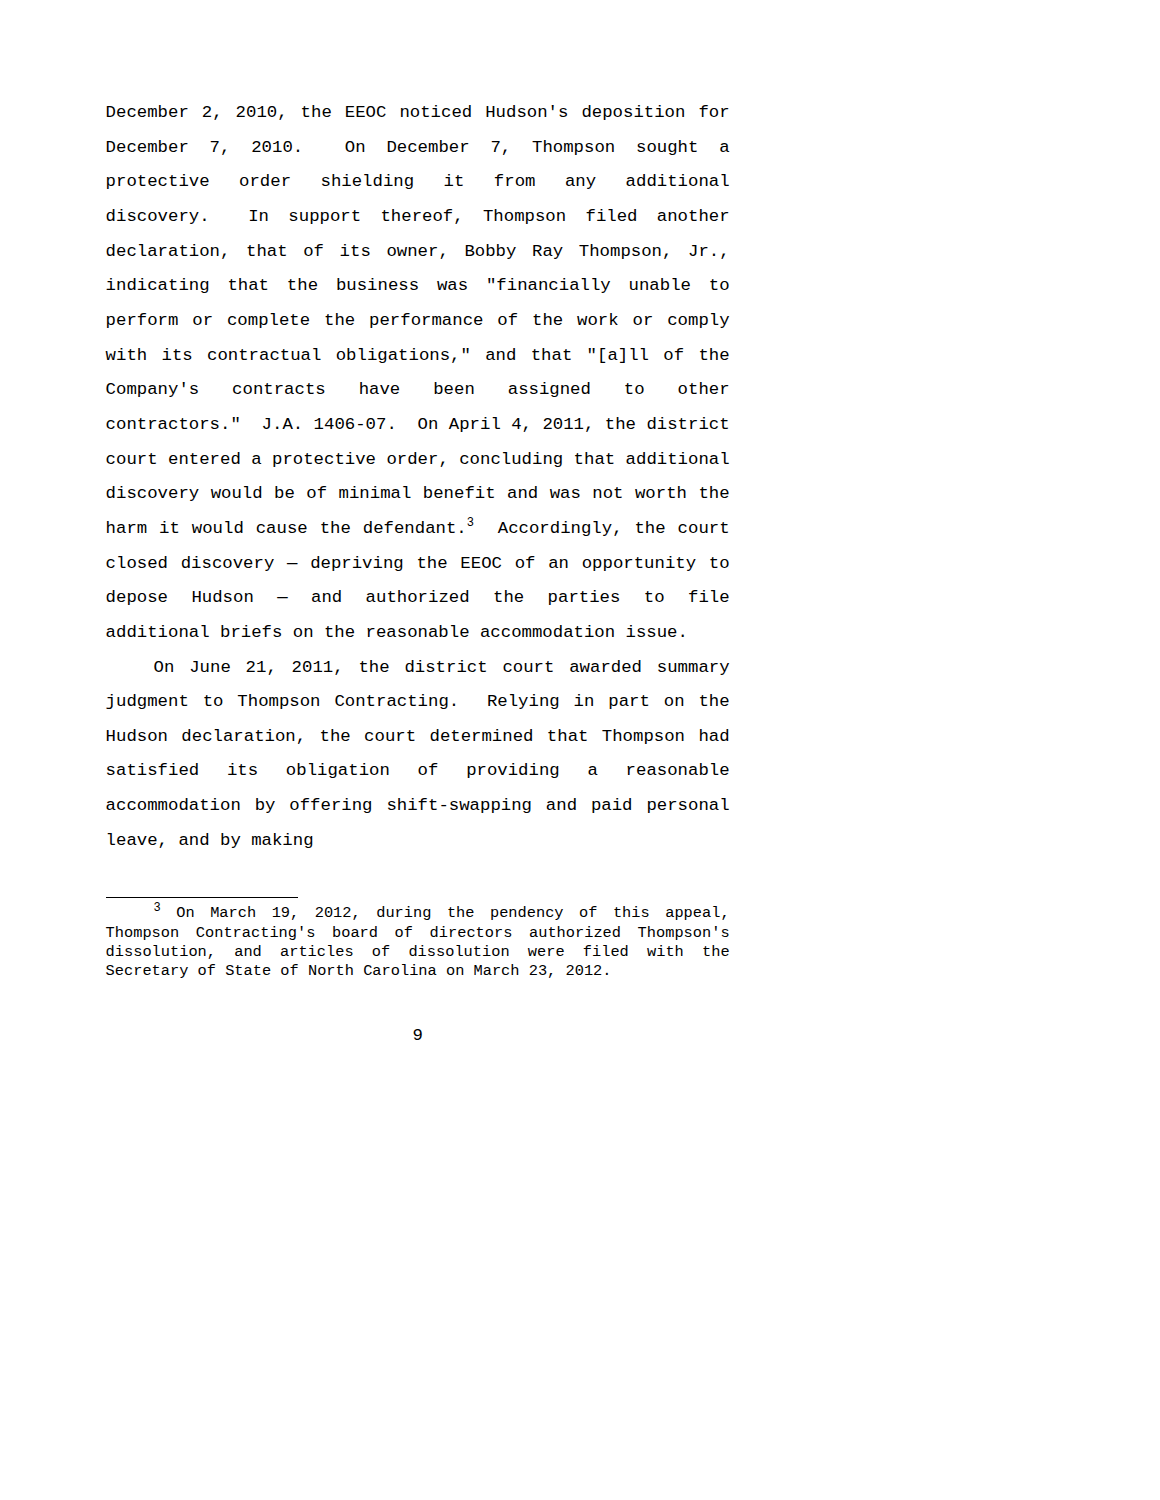December 2, 2010, the EEOC noticed Hudson's deposition for December 7, 2010. On December 7, Thompson sought a protective order shielding it from any additional discovery. In support thereof, Thompson filed another declaration, that of its owner, Bobby Ray Thompson, Jr., indicating that the business was "financially unable to perform or complete the performance of the work or comply with its contractual obligations," and that "[a]ll of the Company's contracts have been assigned to other contractors." J.A. 1406-07. On April 4, 2011, the district court entered a protective order, concluding that additional discovery would be of minimal benefit and was not worth the harm it would cause the defendant.3 Accordingly, the court closed discovery — depriving the EEOC of an opportunity to depose Hudson — and authorized the parties to file additional briefs on the reasonable accommodation issue.
On June 21, 2011, the district court awarded summary judgment to Thompson Contracting. Relying in part on the Hudson declaration, the court determined that Thompson had satisfied its obligation of providing a reasonable accommodation by offering shift-swapping and paid personal leave, and by making
3 On March 19, 2012, during the pendency of this appeal, Thompson Contracting's board of directors authorized Thompson's dissolution, and articles of dissolution were filed with the Secretary of State of North Carolina on March 23, 2012.
9